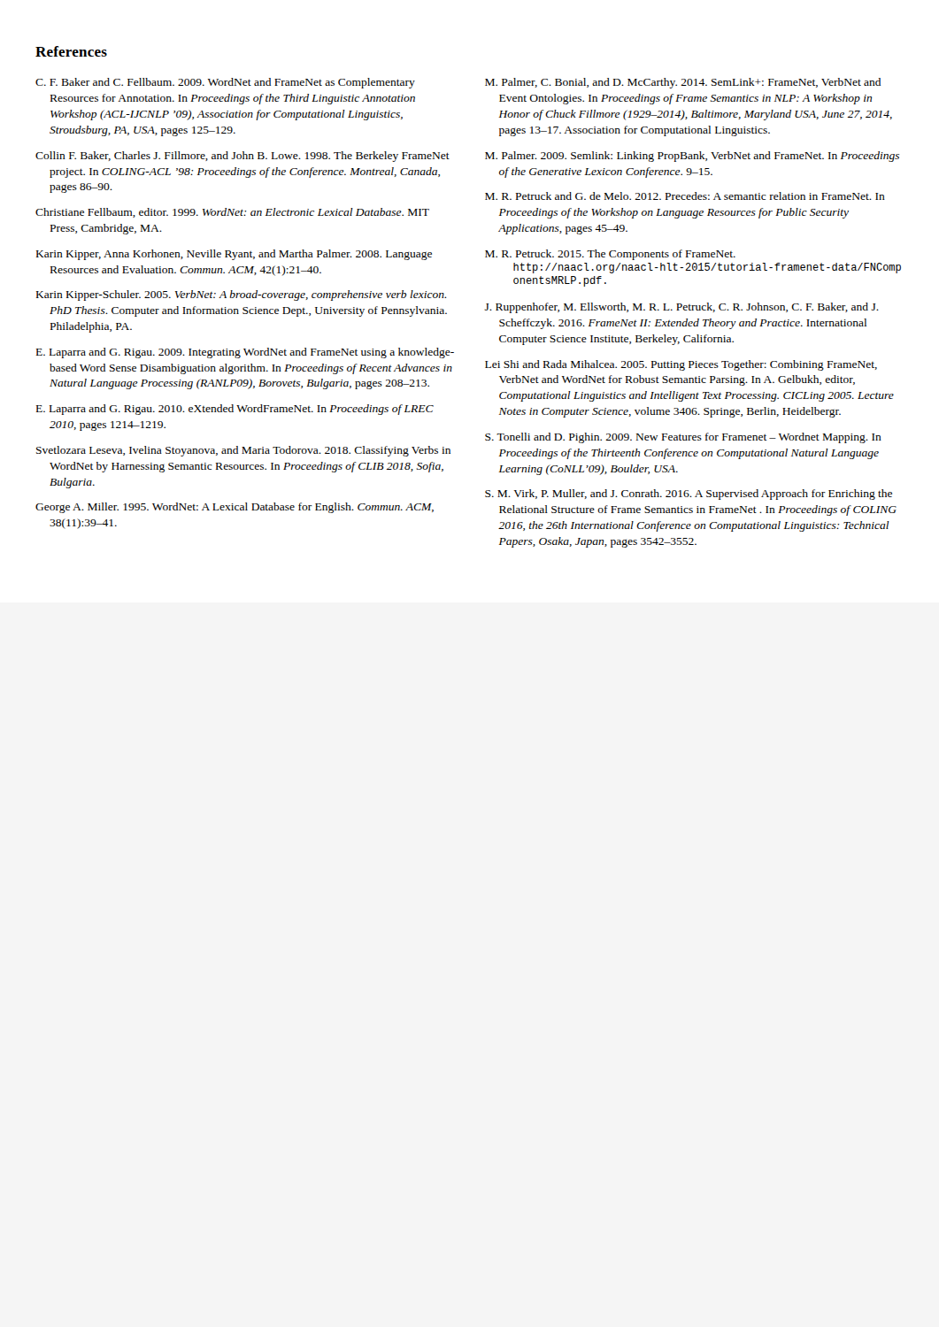References
C. F. Baker and C. Fellbaum. 2009. WordNet and FrameNet as Complementary Resources for Annotation. In Proceedings of the Third Linguistic Annotation Workshop (ACL-IJCNLP ’09), Association for Computational Linguistics, Stroudsburg, PA, USA, pages 125–129.
Collin F. Baker, Charles J. Fillmore, and John B. Lowe. 1998. The Berkeley FrameNet project. In COLING-ACL ’98: Proceedings of the Conference. Montreal, Canada, pages 86–90.
Christiane Fellbaum, editor. 1999. WordNet: an Electronic Lexical Database. MIT Press, Cambridge, MA.
Karin Kipper, Anna Korhonen, Neville Ryant, and Martha Palmer. 2008. Language Resources and Evaluation. Commun. ACM, 42(1):21–40.
Karin Kipper-Schuler. 2005. VerbNet: A broad-coverage, comprehensive verb lexicon. PhD Thesis. Computer and Information Science Dept., University of Pennsylvania. Philadelphia, PA.
E. Laparra and G. Rigau. 2009. Integrating WordNet and FrameNet using a knowledge-based Word Sense Disambiguation algorithm. In Proceedings of Recent Advances in Natural Language Processing (RANLP09), Borovets, Bulgaria, pages 208–213.
E. Laparra and G. Rigau. 2010. eXtended WordFrameNet. In Proceedings of LREC 2010, pages 1214–1219.
Svetlozara Leseva, Ivelina Stoyanova, and Maria Todorova. 2018. Classifying Verbs in WordNet by Harnessing Semantic Resources. In Proceedings of CLIB 2018, Sofia, Bulgaria.
George A. Miller. 1995. WordNet: A Lexical Database for English. Commun. ACM, 38(11):39–41.
M. Palmer, C. Bonial, and D. McCarthy. 2014. SemLink+: FrameNet, VerbNet and Event Ontologies. In Proceedings of Frame Semantics in NLP: A Workshop in Honor of Chuck Fillmore (1929–2014), Baltimore, Maryland USA, June 27, 2014, pages 13–17. Association for Computational Linguistics.
M. Palmer. 2009. Semlink: Linking PropBank, VerbNet and FrameNet. In Proceedings of the Generative Lexicon Conference. 9–15.
M. R. Petruck and G. de Melo. 2012. Precedes: A semantic relation in FrameNet. In Proceedings of the Workshop on Language Resources for Public Security Applications, pages 45–49.
M. R. Petruck. 2015. The Components of FrameNet. http://naacl.org/naacl-hlt-2015/tutorial-framenet-data/FNComponentsMRLP.pdf.
J. Ruppenhofer, M. Ellsworth, M. R. L. Petruck, C. R. Johnson, C. F. Baker, and J. Scheffczyk. 2016. FrameNet II: Extended Theory and Practice. International Computer Science Institute, Berkeley, California.
Lei Shi and Rada Mihalcea. 2005. Putting Pieces Together: Combining FrameNet, VerbNet and WordNet for Robust Semantic Parsing. In A. Gelbukh, editor, Computational Linguistics and Intelligent Text Processing. CICLing 2005. Lecture Notes in Computer Science, volume 3406. Springe, Berlin, Heidelbergr.
S. Tonelli and D. Pighin. 2009. New Features for Framenet – Wordnet Mapping. In Proceedings of the Thirteenth Conference on Computational Natural Language Learning (CoNLL’09), Boulder, USA.
S. M. Virk, P. Muller, and J. Conrath. 2016. A Supervised Approach for Enriching the Relational Structure of Frame Semantics in FrameNet . In Proceedings of COLING 2016, the 26th International Conference on Computational Linguistics: Technical Papers, Osaka, Japan, pages 3542–3552.